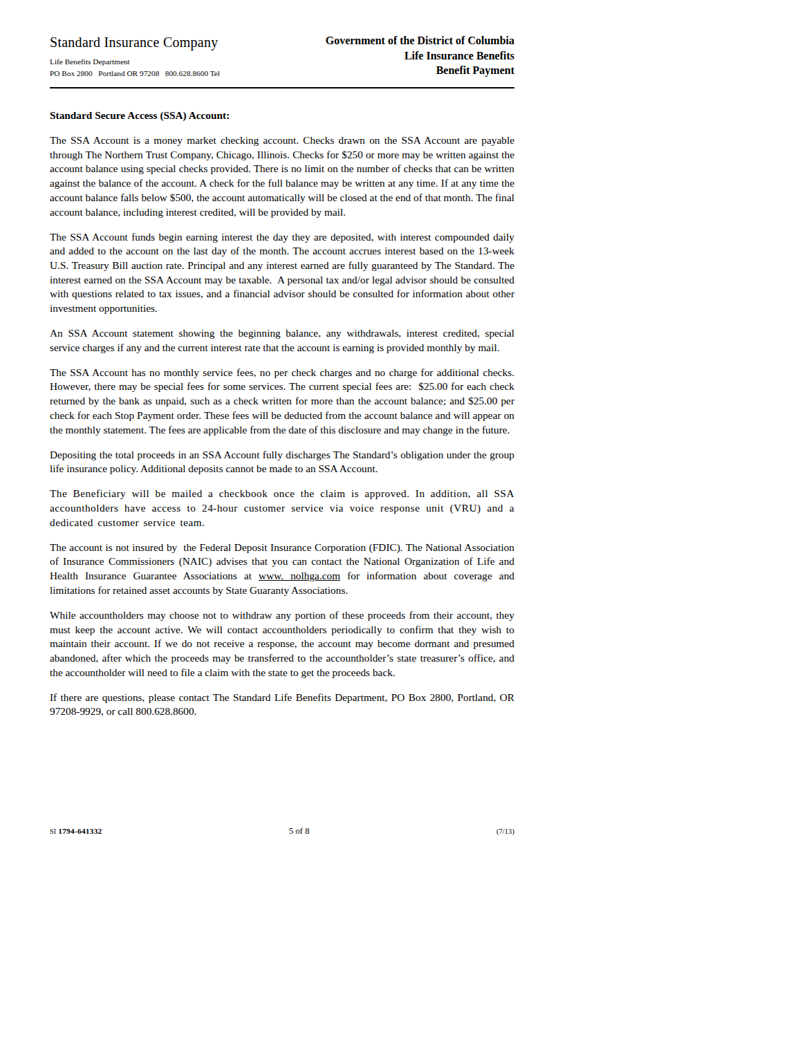Standard Insurance Company
Life Benefits Department
PO Box 2800 Portland OR 97208 800.628.8600 Tel
Government of the District of Columbia
Life Insurance Benefits
Benefit Payment
Standard Secure Access (SSA) Account:
The SSA Account is a money market checking account. Checks drawn on the SSA Account are payable through The Northern Trust Company, Chicago, Illinois. Checks for $250 or more may be written against the account balance using special checks provided. There is no limit on the number of checks that can be written against the balance of the account. A check for the full balance may be written at any time. If at any time the account balance falls below $500, the account automatically will be closed at the end of that month. The final account balance, including interest credited, will be provided by mail.
The SSA Account funds begin earning interest the day they are deposited, with interest compounded daily and added to the account on the last day of the month. The account accrues interest based on the 13-week U.S. Treasury Bill auction rate. Principal and any interest earned are fully guaranteed by The Standard. The interest earned on the SSA Account may be taxable. A personal tax and/or legal advisor should be consulted with questions related to tax issues, and a financial advisor should be consulted for information about other investment opportunities.
An SSA Account statement showing the beginning balance, any withdrawals, interest credited, special service charges if any and the current interest rate that the account is earning is provided monthly by mail.
The SSA Account has no monthly service fees, no per check charges and no charge for additional checks. However, there may be special fees for some services. The current special fees are: $25.00 for each check returned by the bank as unpaid, such as a check written for more than the account balance; and $25.00 per check for each Stop Payment order. These fees will be deducted from the account balance and will appear on the monthly statement. The fees are applicable from the date of this disclosure and may change in the future.
Depositing the total proceeds in an SSA Account fully discharges The Standard’s obligation under the group life insurance policy. Additional deposits cannot be made to an SSA Account.
The Beneficiary will be mailed a checkbook once the claim is approved. In addition, all SSA accountholders have access to 24-hour customer service via voice response unit (VRU) and a dedicated customer service team.
The account is not insured by the Federal Deposit Insurance Corporation (FDIC). The National Association of Insurance Commissioners (NAIC) advises that you can contact the National Organization of Life and Health Insurance Guarantee Associations at www. nolhga.com for information about coverage and limitations for retained asset accounts by State Guaranty Associations.
While accountholders may choose not to withdraw any portion of these proceeds from their account, they must keep the account active. We will contact accountholders periodically to confirm that they wish to maintain their account. If we do not receive a response, the account may become dormant and presumed abandoned, after which the proceeds may be transferred to the accountholder’s state treasurer’s office, and the accountholder will need to file a claim with the state to get the proceeds back.
If there are questions, please contact The Standard Life Benefits Department, PO Box 2800, Portland, OR 97208-9929, or call 800.628.8600.
SI 1794-641332
5 of 8
(7/13)